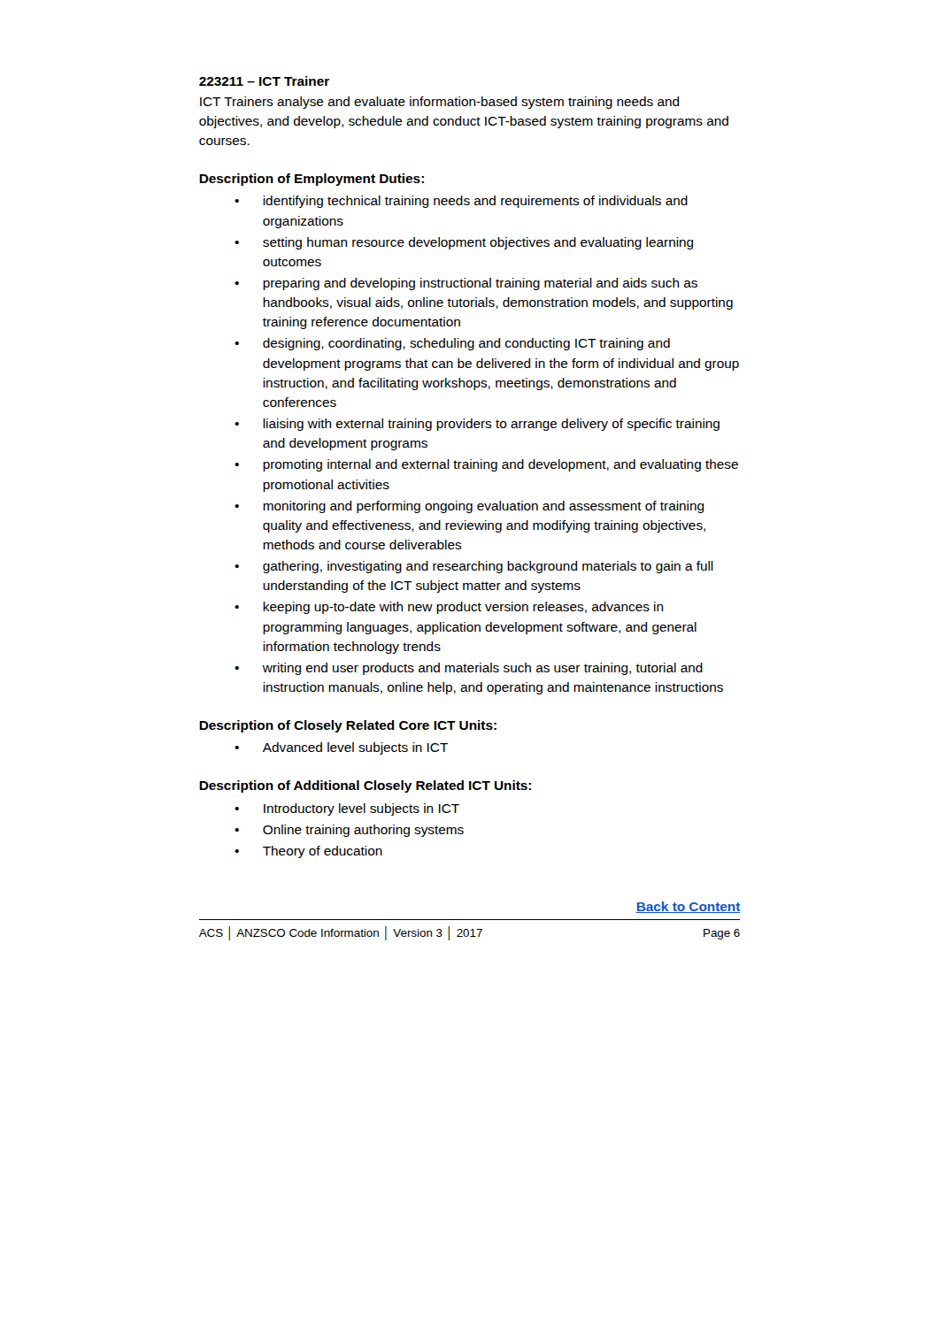223211 – ICT Trainer
ICT Trainers analyse and evaluate information-based system training needs and objectives, and develop, schedule and conduct ICT-based system training programs and courses.
Description of Employment Duties:
identifying technical training needs and requirements of individuals and organizations
setting human resource development objectives and evaluating learning outcomes
preparing and developing instructional training material and aids such as handbooks, visual aids, online tutorials, demonstration models, and supporting training reference documentation
designing, coordinating, scheduling and conducting ICT training and development programs that can be delivered in the form of individual and group instruction, and facilitating workshops, meetings, demonstrations and conferences
liaising with external training providers to arrange delivery of specific training and development programs
promoting internal and external training and development, and evaluating these promotional activities
monitoring and performing ongoing evaluation and assessment of training quality and effectiveness, and reviewing and modifying training objectives, methods and course deliverables
gathering, investigating and researching background materials to gain a full understanding of the ICT subject matter and systems
keeping up-to-date with new product version releases, advances in programming languages, application development software, and general information technology trends
writing end user products and materials such as user training, tutorial and instruction manuals, online help, and operating and maintenance instructions
Description of Closely Related Core ICT Units:
Advanced level subjects in ICT
Description of Additional Closely Related ICT Units:
Introductory level subjects in ICT
Online training authoring systems
Theory of education
Back to Content
ACS │ ANZSCO Code Information │ Version 3 │ 2017
Page 6